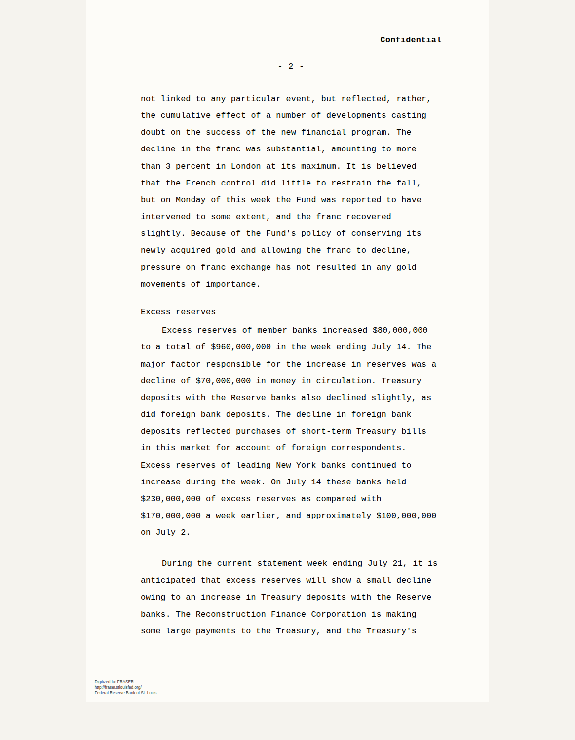Confidential
- 2 -
not linked to any particular event, but reflected, rather, the cumulative effect of a number of developments casting doubt on the success of the new financial program. The decline in the franc was substantial, amounting to more than 3 percent in London at its maximum. It is believed that the French control did little to restrain the fall, but on Monday of this week the Fund was reported to have intervened to some extent, and the franc recovered slightly. Because of the Fund's policy of conserving its newly acquired gold and allowing the franc to decline, pressure on franc exchange has not resulted in any gold movements of importance.
Excess reserves
Excess reserves of member banks increased $80,000,000 to a total of $960,000,000 in the week ending July 14. The major factor responsible for the increase in reserves was a decline of $70,000,000 in money in circulation. Treasury deposits with the Reserve banks also declined slightly, as did foreign bank deposits. The decline in foreign bank deposits reflected purchases of short-term Treasury bills in this market for account of foreign correspondents. Excess reserves of leading New York banks continued to increase during the week. On July 14 these banks held $230,000,000 of excess reserves as compared with $170,000,000 a week earlier, and approximately $100,000,000 on July 2.
During the current statement week ending July 21, it is anticipated that excess reserves will show a small decline owing to an increase in Treasury deposits with the Reserve banks. The Reconstruction Finance Corporation is making some large payments to the Treasury, and the Treasury's
Digitized for FRASER
http://fraser.stlouisfed.org/
Federal Reserve Bank of St. Louis